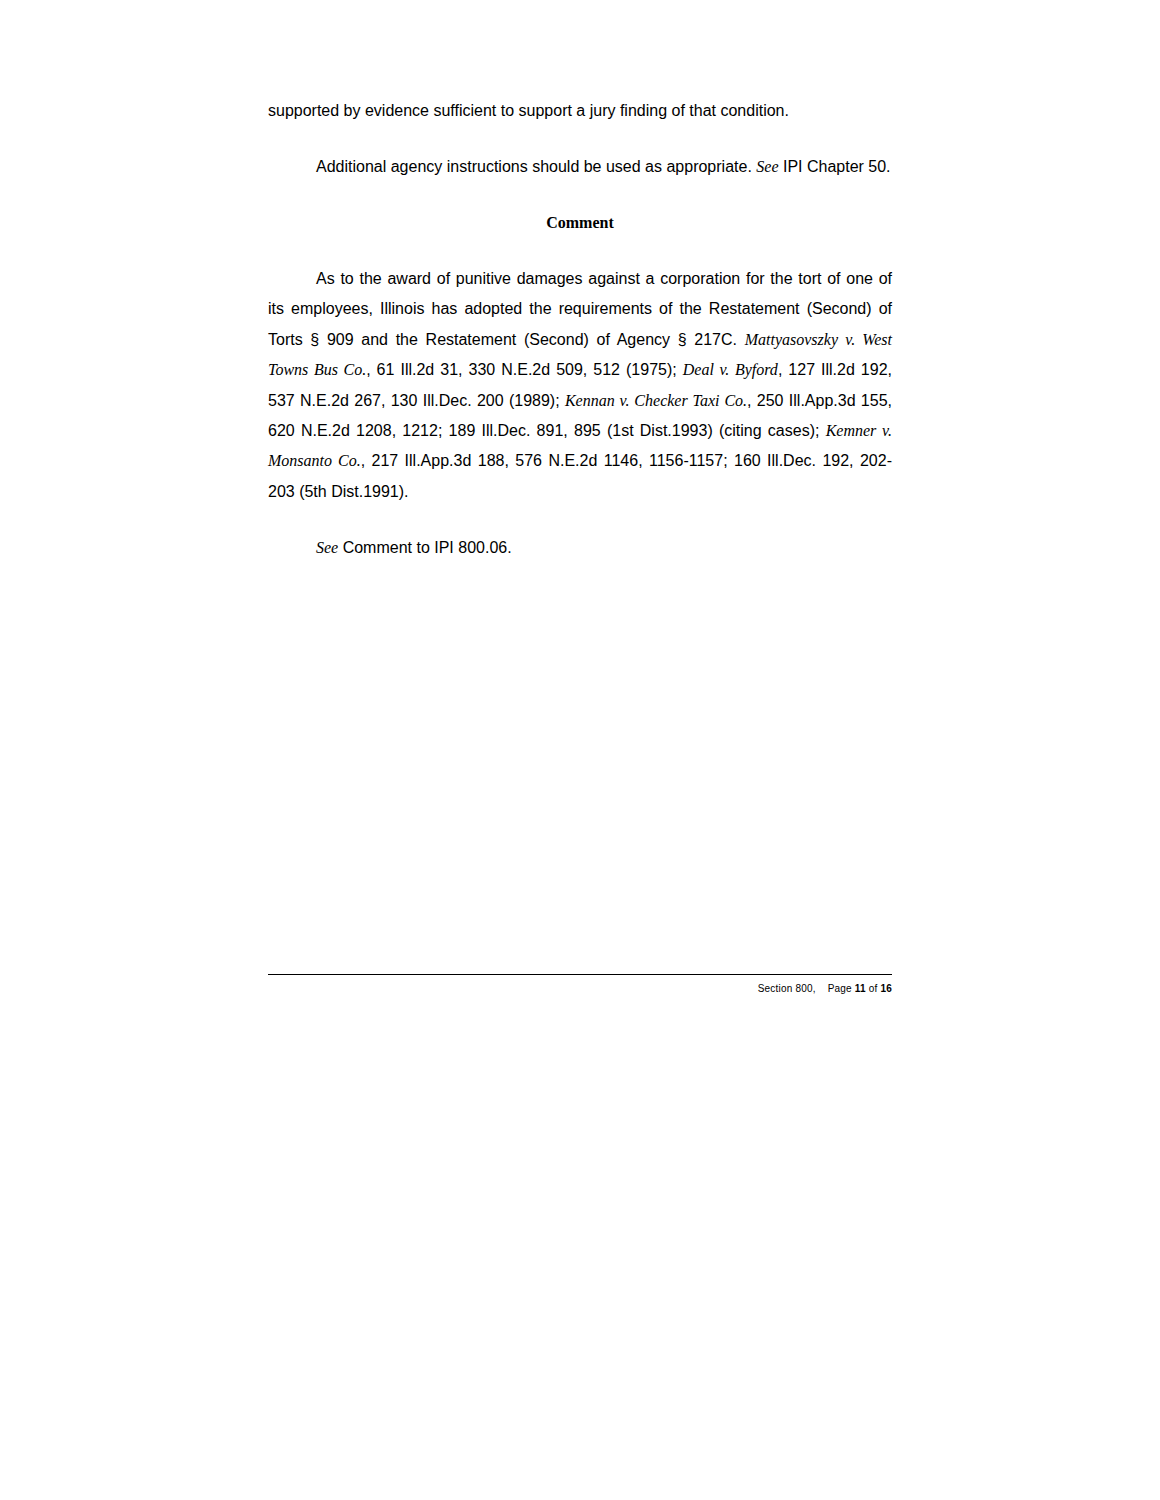supported by evidence sufficient to support a jury finding of that condition.
Additional agency instructions should be used as appropriate. See IPI Chapter 50.
Comment
As to the award of punitive damages against a corporation for the tort of one of its employees, Illinois has adopted the requirements of the Restatement (Second) of Torts § 909 and the Restatement (Second) of Agency § 217C. Mattyasovszky v. West Towns Bus Co., 61 Ill.2d 31, 330 N.E.2d 509, 512 (1975); Deal v. Byford, 127 Ill.2d 192, 537 N.E.2d 267, 130 Ill.Dec. 200 (1989); Kennan v. Checker Taxi Co., 250 Ill.App.3d 155, 620 N.E.2d 1208, 1212; 189 Ill.Dec. 891, 895 (1st Dist.1993) (citing cases); Kemner v. Monsanto Co., 217 Ill.App.3d 188, 576 N.E.2d 1146, 1156-1157; 160 Ill.Dec. 192, 202-203 (5th Dist.1991).
See Comment to IPI 800.06.
Section 800, Page 11 of 16